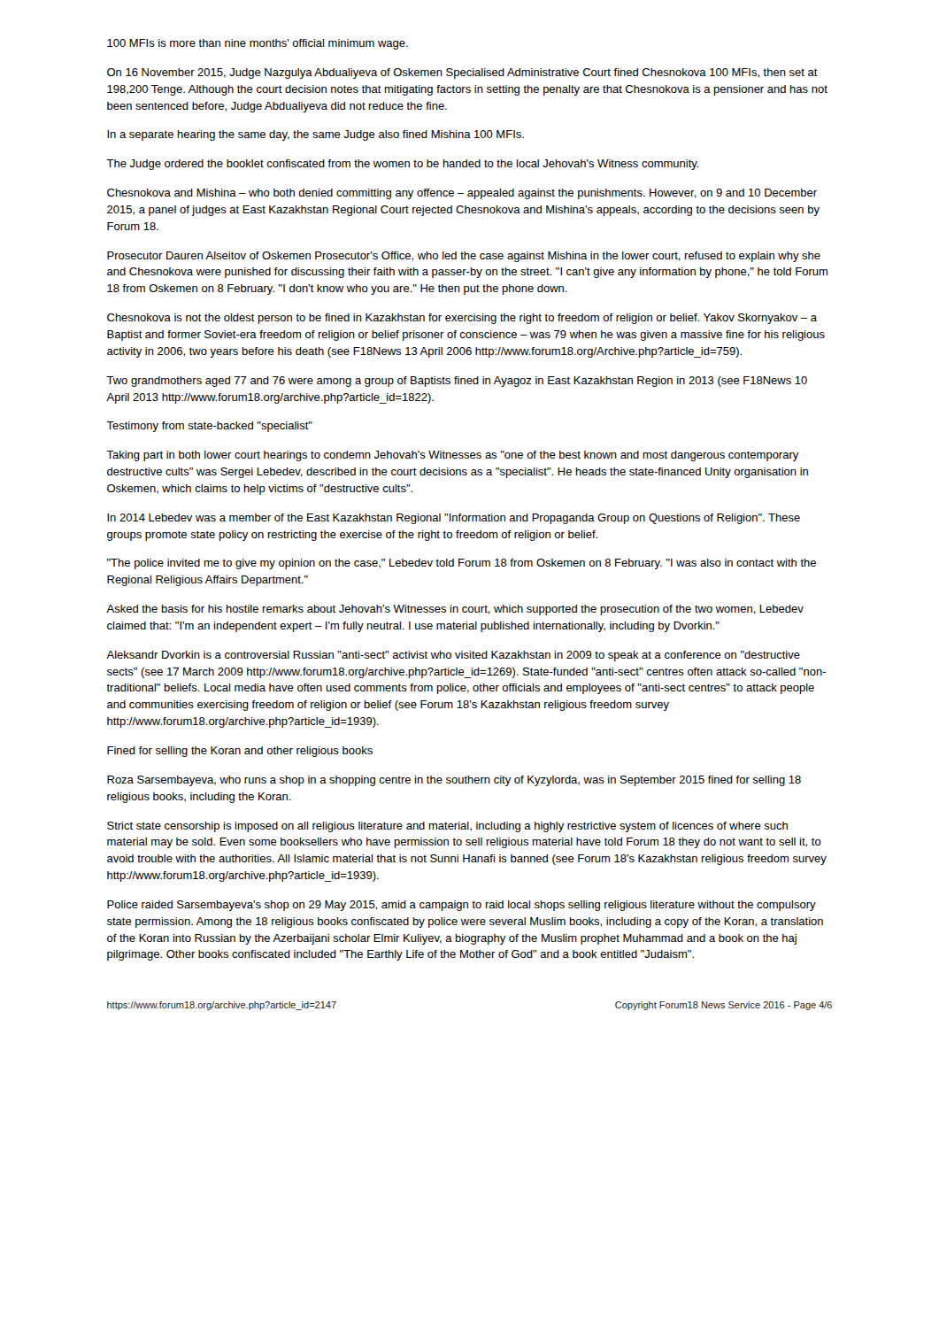100 MFIs is more than nine months' official minimum wage.
On 16 November 2015, Judge Nazgulya Abdualiyeva of Oskemen Specialised Administrative Court fined Chesnokova 100 MFIs, then set at 198,200 Tenge. Although the court decision notes that mitigating factors in setting the penalty are that Chesnokova is a pensioner and has not been sentenced before, Judge Abdualiyeva did not reduce the fine.
In a separate hearing the same day, the same Judge also fined Mishina 100 MFIs.
The Judge ordered the booklet confiscated from the women to be handed to the local Jehovah's Witness community.
Chesnokova and Mishina – who both denied committing any offence – appealed against the punishments. However, on 9 and 10 December 2015, a panel of judges at East Kazakhstan Regional Court rejected Chesnokova and Mishina's appeals, according to the decisions seen by Forum 18.
Prosecutor Dauren Alseitov of Oskemen Prosecutor's Office, who led the case against Mishina in the lower court, refused to explain why she and Chesnokova were punished for discussing their faith with a passer-by on the street. "I can't give any information by phone," he told Forum 18 from Oskemen on 8 February. "I don't know who you are." He then put the phone down.
Chesnokova is not the oldest person to be fined in Kazakhstan for exercising the right to freedom of religion or belief. Yakov Skornyakov – a Baptist and former Soviet-era freedom of religion or belief prisoner of conscience – was 79 when he was given a massive fine for his religious activity in 2006, two years before his death (see F18News 13 April 2006 http://www.forum18.org/Archive.php?article_id=759).
Two grandmothers aged 77 and 76 were among a group of Baptists fined in Ayagoz in East Kazakhstan Region in 2013 (see F18News 10 April 2013 http://www.forum18.org/archive.php?article_id=1822).
Testimony from state-backed "specialist"
Taking part in both lower court hearings to condemn Jehovah's Witnesses as "one of the best known and most dangerous contemporary destructive cults" was Sergei Lebedev, described in the court decisions as a "specialist". He heads the state-financed Unity organisation in Oskemen, which claims to help victims of "destructive cults".
In 2014 Lebedev was a member of the East Kazakhstan Regional "Information and Propaganda Group on Questions of Religion". These groups promote state policy on restricting the exercise of the right to freedom of religion or belief.
"The police invited me to give my opinion on the case," Lebedev told Forum 18 from Oskemen on 8 February. "I was also in contact with the Regional Religious Affairs Department."
Asked the basis for his hostile remarks about Jehovah's Witnesses in court, which supported the prosecution of the two women, Lebedev claimed that: "I'm an independent expert – I'm fully neutral. I use material published internationally, including by Dvorkin."
Aleksandr Dvorkin is a controversial Russian "anti-sect" activist who visited Kazakhstan in 2009 to speak at a conference on "destructive sects" (see 17 March 2009 http://www.forum18.org/archive.php?article_id=1269). State-funded "anti-sect" centres often attack so-called "non-traditional" beliefs. Local media have often used comments from police, other officials and employees of "anti-sect centres" to attack people and communities exercising freedom of religion or belief (see Forum 18's Kazakhstan religious freedom survey http://www.forum18.org/archive.php?article_id=1939).
Fined for selling the Koran and other religious books
Roza Sarsembayeva, who runs a shop in a shopping centre in the southern city of Kyzylorda, was in September 2015 fined for selling 18 religious books, including the Koran.
Strict state censorship is imposed on all religious literature and material, including a highly restrictive system of licences of where such material may be sold. Even some booksellers who have permission to sell religious material have told Forum 18 they do not want to sell it, to avoid trouble with the authorities. All Islamic material that is not Sunni Hanafi is banned (see Forum 18's Kazakhstan religious freedom survey http://www.forum18.org/archive.php?article_id=1939).
Police raided Sarsembayeva's shop on 29 May 2015, amid a campaign to raid local shops selling religious literature without the compulsory state permission. Among the 18 religious books confiscated by police were several Muslim books, including a copy of the Koran, a translation of the Koran into Russian by the Azerbaijani scholar Elmir Kuliyev, a biography of the Muslim prophet Muhammad and a book on the haj pilgrimage. Other books confiscated included "The Earthly Life of the Mother of God" and a book entitled "Judaism".
https://www.forum18.org/archive.php?article_id=2147
Copyright Forum18 News Service 2016 - Page 4/6